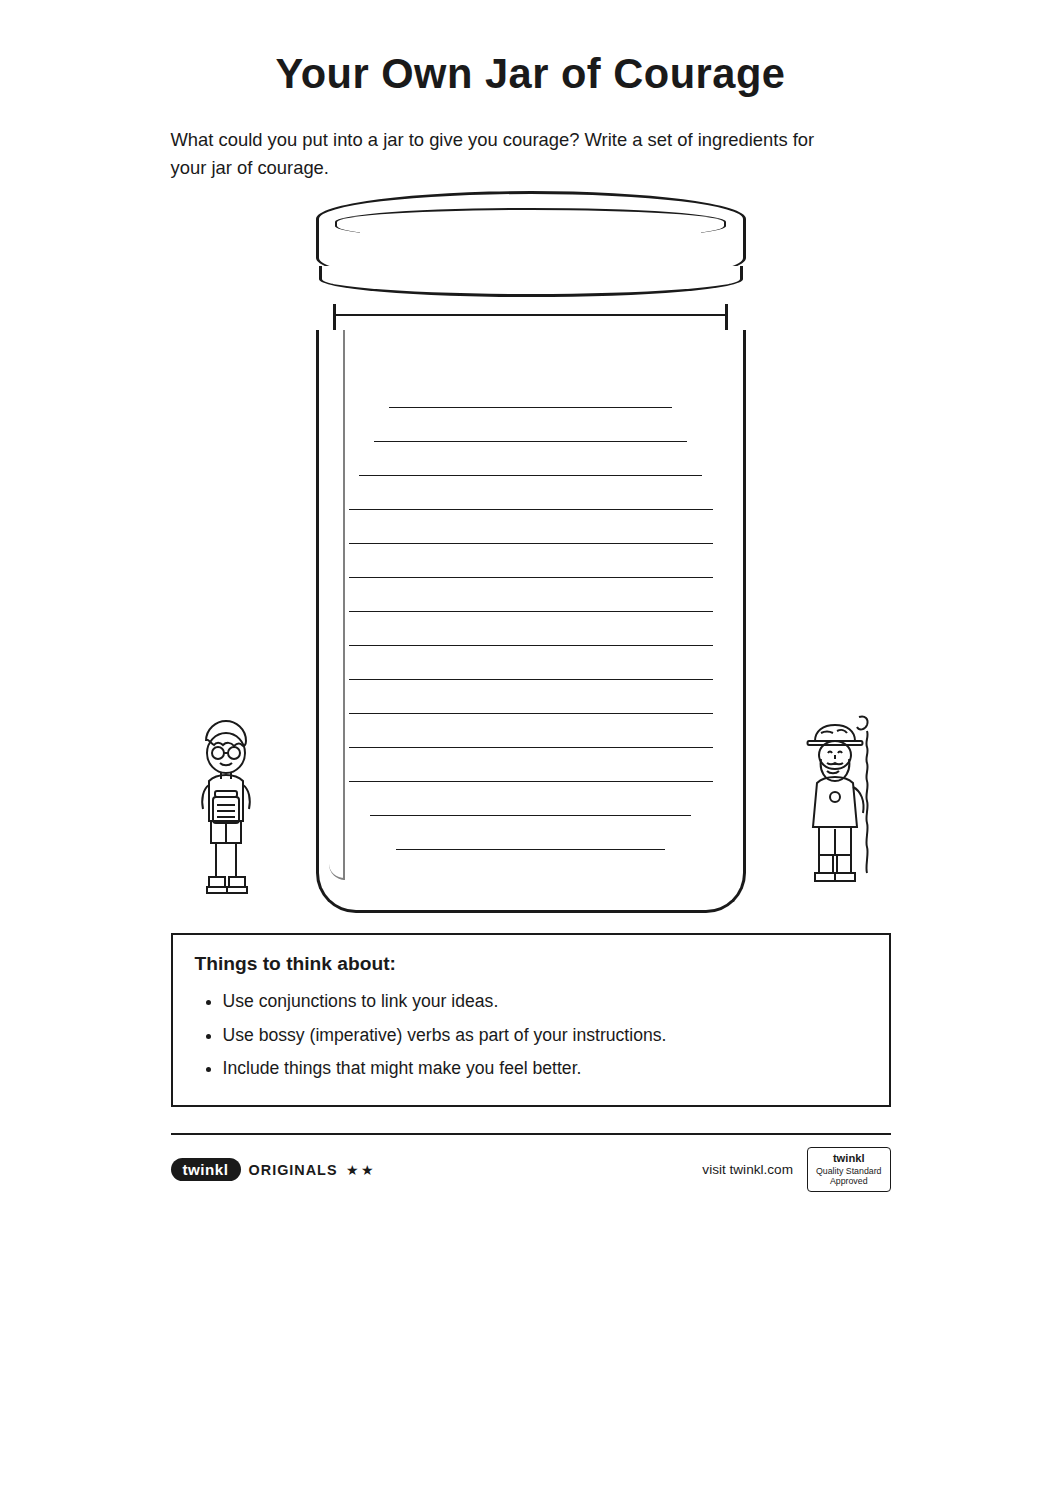Your Own Jar of Courage
What could you put into a jar to give you courage? Write a set of ingredients for your jar of courage.
Things to think about:
Use conjunctions to link your ideas.
Use bossy (imperative) verbs as part of your instructions.
Include things that might make you feel better.
twinkl ORIGINALS ★★
visit twinkl.com
twinkl Quality Standard
Approved